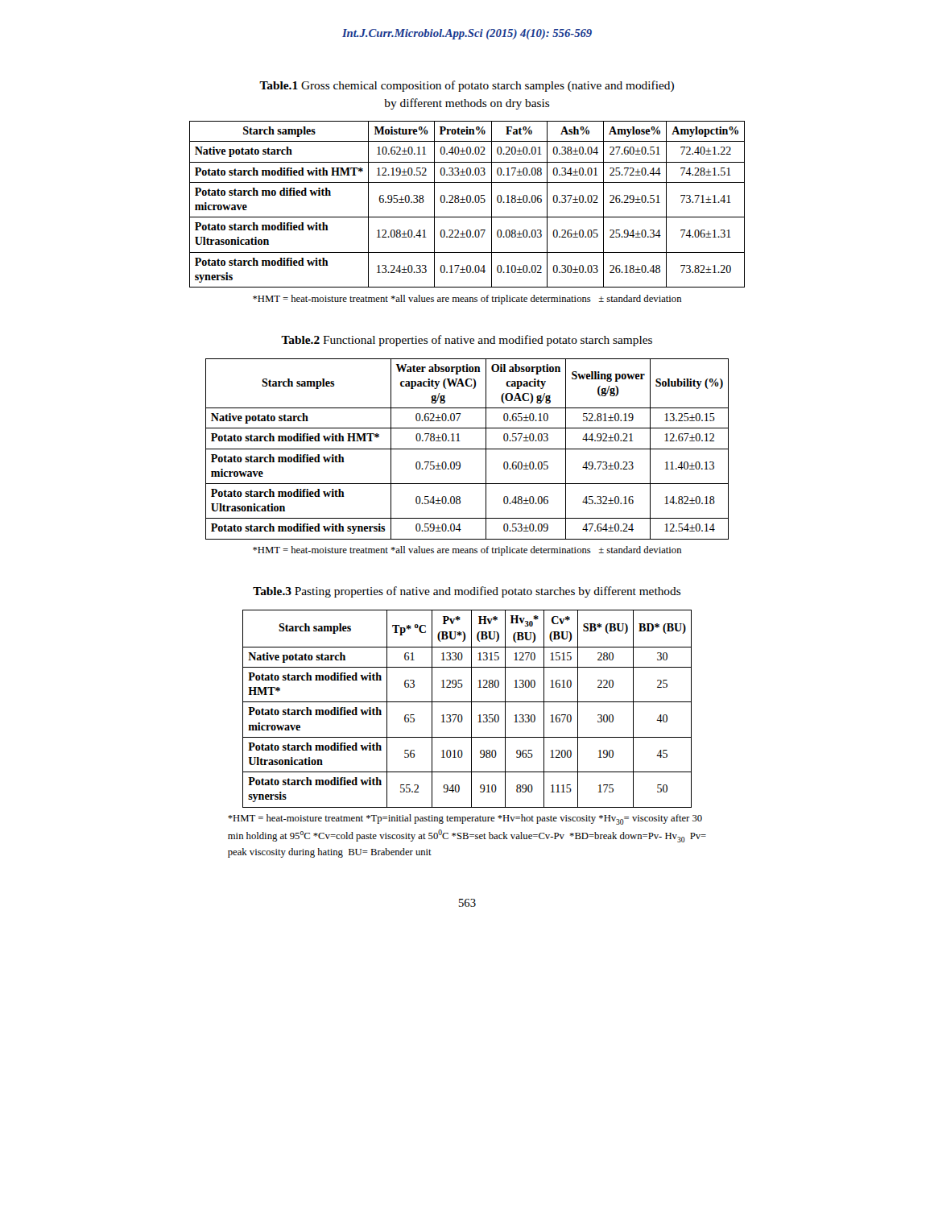Int.J.Curr.Microbiol.App.Sci (2015) 4(10): 556-569
Table.1 Gross chemical composition of potato starch samples (native and modified)
by different methods on dry basis
| Starch samples | Moisture% | Protein% | Fat% | Ash% | Amylose% | Amylopctin% |
| --- | --- | --- | --- | --- | --- | --- |
| Native potato starch | 10.62±0.11 | 0.40±0.02 | 0.20±0.01 | 0.38±0.04 | 27.60±0.51 | 72.40±1.22 |
| Potato starch modified with HMT* | 12.19±0.52 | 0.33±0.03 | 0.17±0.08 | 0.34±0.01 | 25.72±0.44 | 74.28±1.51 |
| Potato starch mo dified with microwave | 6.95±0.38 | 0.28±0.05 | 0.18±0.06 | 0.37±0.02 | 26.29±0.51 | 73.71±1.41 |
| Potato starch modified with Ultrasonication | 12.08±0.41 | 0.22±0.07 | 0.08±0.03 | 0.26±0.05 | 25.94±0.34 | 74.06±1.31 |
| Potato starch modified with synersis | 13.24±0.33 | 0.17±0.04 | 0.10±0.02 | 0.30±0.03 | 26.18±0.48 | 73.82±1.20 |
*HMT = heat-moisture treatment *all values are means of triplicate determinations ± standard deviation
Table.2 Functional properties of native and modified potato starch samples
| Starch samples | Water absorption capacity (WAC) g/g | Oil absorption capacity (OAC) g/g | Swelling power (g/g) | Solubility (%) |
| --- | --- | --- | --- | --- |
| Native potato starch | 0.62±0.07 | 0.65±0.10 | 52.81±0.19 | 13.25±0.15 |
| Potato starch modified with HMT* | 0.78±0.11 | 0.57±0.03 | 44.92±0.21 | 12.67±0.12 |
| Potato starch modified with microwave | 0.75±0.09 | 0.60±0.05 | 49.73±0.23 | 11.40±0.13 |
| Potato starch modified with Ultrasonication | 0.54±0.08 | 0.48±0.06 | 45.32±0.16 | 14.82±0.18 |
| Potato starch modified with synersis | 0.59±0.04 | 0.53±0.09 | 47.64±0.24 | 12.54±0.14 |
*HMT = heat-moisture treatment *all values are means of triplicate determinations ± standard deviation
Table.3 Pasting properties of native and modified potato starches by different methods
| Starch samples | Tp* o C | Pv* (BU*) | Hv* (BU) | Hv 30 * (BU) | Cv* (BU) | SB* (BU) | BD* (BU) |
| --- | --- | --- | --- | --- | --- | --- | --- |
| Native potato starch | 61 | 1330 | 1315 | 1270 | 1515 | 280 | 30 |
| Potato starch modified with HMT* | 63 | 1295 | 1280 | 1300 | 1610 | 220 | 25 |
| Potato starch modified with microwave | 65 | 1370 | 1350 | 1330 | 1670 | 300 | 40 |
| Potato starch modified with Ultrasonication | 56 | 1010 | 980 | 965 | 1200 | 190 | 45 |
| Potato starch modified with synersis | 55.2 | 940 | 910 | 890 | 1115 | 175 | 50 |
*HMT = heat-moisture treatment *Tp=initial pasting temperature *Hv=hot paste viscosity *Hv30= viscosity after 30
min holding at 95oC *Cv=cold paste viscosity at 500C *SB=set back value=Cv-Pv *BD=break down=Pv- Hv30 Pv=
peak viscosity during hating BU= Brabender unit
563